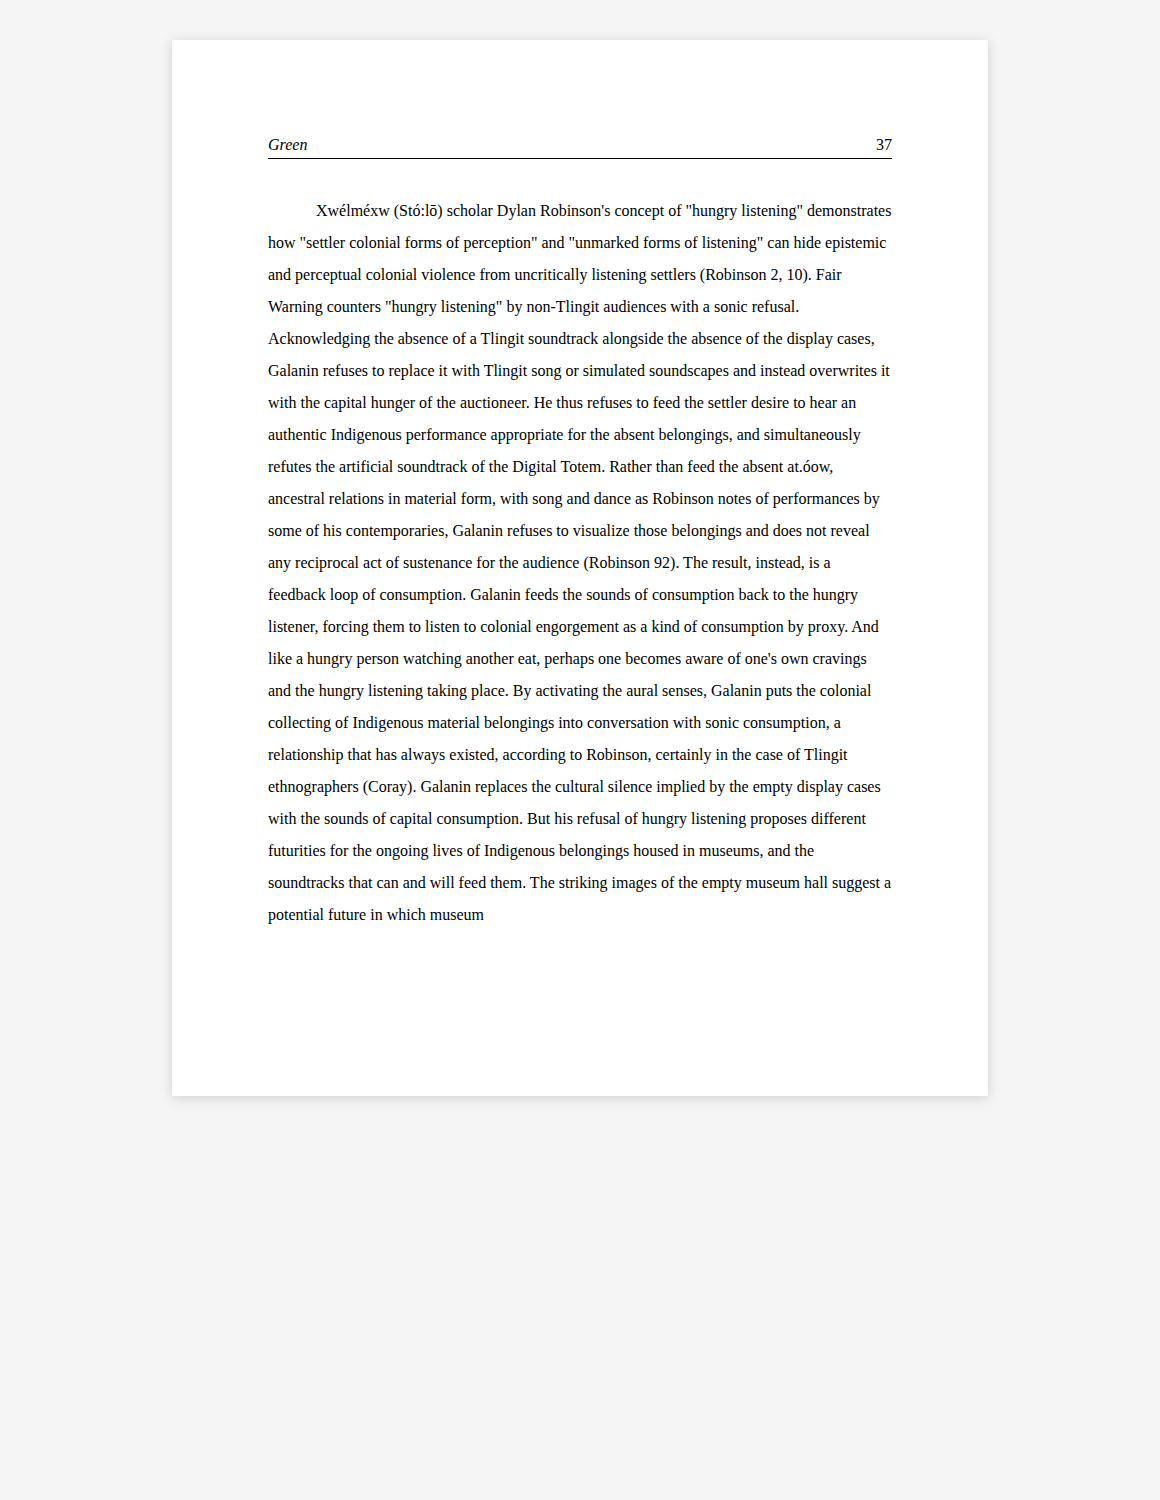Green 37
Xwélméxw (Stó:lō) scholar Dylan Robinson's concept of "hungry listening" demonstrates how "settler colonial forms of perception" and "unmarked forms of listening" can hide epistemic and perceptual colonial violence from uncritically listening settlers (Robinson 2, 10). Fair Warning counters "hungry listening" by non-Tlingit audiences with a sonic refusal. Acknowledging the absence of a Tlingit soundtrack alongside the absence of the display cases, Galanin refuses to replace it with Tlingit song or simulated soundscapes and instead overwrites it with the capital hunger of the auctioneer. He thus refuses to feed the settler desire to hear an authentic Indigenous performance appropriate for the absent belongings, and simultaneously refutes the artificial soundtrack of the Digital Totem. Rather than feed the absent at.óow, ancestral relations in material form, with song and dance as Robinson notes of performances by some of his contemporaries, Galanin refuses to visualize those belongings and does not reveal any reciprocal act of sustenance for the audience (Robinson 92). The result, instead, is a feedback loop of consumption. Galanin feeds the sounds of consumption back to the hungry listener, forcing them to listen to colonial engorgement as a kind of consumption by proxy. And like a hungry person watching another eat, perhaps one becomes aware of one's own cravings and the hungry listening taking place. By activating the aural senses, Galanin puts the colonial collecting of Indigenous material belongings into conversation with sonic consumption, a relationship that has always existed, according to Robinson, certainly in the case of Tlingit ethnographers (Coray). Galanin replaces the cultural silence implied by the empty display cases with the sounds of capital consumption. But his refusal of hungry listening proposes different futurities for the ongoing lives of Indigenous belongings housed in museums, and the soundtracks that can and will feed them. The striking images of the empty museum hall suggest a potential future in which museum